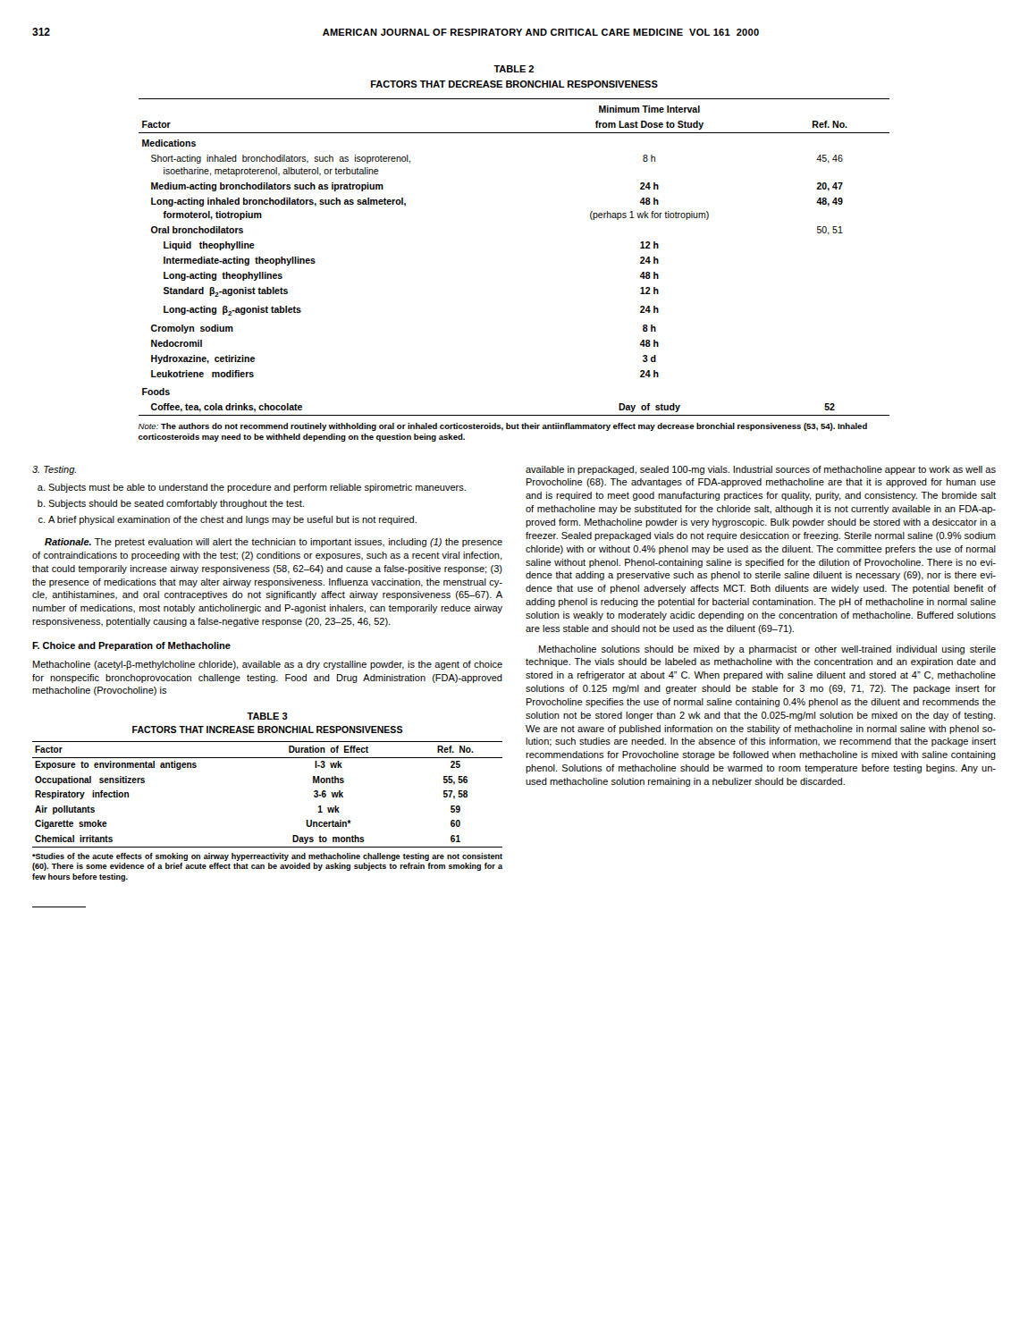312
AMERICAN JOURNAL OF RESPIRATORY AND CRITICAL CARE MEDICINE VOL 161 2000
TABLE 2
FACTORS THAT DECREASE BRONCHIAL RESPONSIVENESS
| | Minimum Time Interval | |
| --- | --- | --- |
| Factor | from Last Dose to Study | Ref. No. |
| Medications | | |
| Short-acting inhaled bronchodilators, such as isoproterenol, isoetharine, metaproterenol, albuterol, or terbutaline | 8 h | 45, 46 |
| Medium-acting bronchodilators such as ipratropium | 24 h | 20, 47 |
| Long-acting inhaled bronchodilators, such as salmeterol, formoterol, tiotropium | 48 h (perhaps 1 wk for tiotropium) | 48, 49 |
| Oral bronchodilators | | 50, 51 |
| Liquid theophylline | 12 h | |
| Intermediate-acting theophyllines | 24 h | |
| Long-acting theophyllines | 48 h | |
| Standard β 2 -agonist tablets | 12 h | |
| Long-acting β 2 -agonist tablets | 24 h | |
| Cromolyn sodium | 8 h | |
| Nedocromil | 48 h | |
| Hydroxazine, cetirizine | 3 d | |
| Leukotriene modifiers | 24 h | |
| Foods | | |
| Coffee, tea, cola drinks, chocolate | Day of study | 52 |
Note: The authors do not recommend routinely withholding oral or inhaled corticosteroids, but their antiinflammatory effect may decrease bronchial responsiveness (53, 54). Inhaled corticosteroids may need to be withheld depending on the question being asked.
3. Testing.
Subjects must be able to understand the procedure and perform reliable spirometric maneuvers.
Subjects should be seated comfortably throughout the test.
A brief physical examination of the chest and lungs may be useful but is not required.
Rationale. The pretest evaluation will alert the technician to important issues, including (1) the presence of contraindications to proceeding with the test; (2) conditions or exposures, such as a recent viral infection, that could temporarily increase airway responsiveness (58, 62–64) and cause a false-positive response; (3) the presence of medications that may alter airway responsiveness. Influenza vaccination, the menstrual cycle, antihistamines, and oral contraceptives do not significantly affect airway responsiveness (65–67). A number of medications, most notably anticholinergic and P-agonist inhalers, can temporarily reduce airway responsiveness, potentially causing a false-negative response (20, 23–25, 46, 52).
F. Choice and Preparation of Methacholine
Methacholine (acetyl-β-methylcholine chloride), available as a dry crystalline powder, is the agent of choice for nonspecific bronchoprovocation challenge testing. Food and Drug Administration (FDA)-approved methacholine (Provocholine) is
TABLE 3
FACTORS THAT INCREASE BRONCHIAL RESPONSIVENESS
| Factor | Duration of Effect | Ref. No. |
| --- | --- | --- |
| Exposure to environmental antigens | I-3 wk | 25 |
| Occupational sensitizers | Months | 55, 56 |
| Respiratory infection | 3-6 wk | 57, 58 |
| Air pollutants | 1 wk | 59 |
| Cigarette smoke | Uncertain* | 60 |
| Chemical irritants | Days to months | 61 |
*Studies of the acute effects of smoking on airway hyperreactivity and methacholine challenge testing are not consistent (60). There is some evidence of a brief acute effect that can be avoided by asking subjects to refrain from smoking for a few hours before testing.
available in prepackaged, sealed 100-mg vials. Industrial sources of methacholine appear to work as well as Provocholine (68). The advantages of FDA-approved methacholine are that it is approved for human use and is required to meet good manufacturing practices for quality, purity, and consistency. The bromide salt of methacholine may be substituted for the chloride salt, although it is not currently available in an FDA-approved form. Methacholine powder is very hygroscopic. Bulk powder should be stored with a desiccator in a freezer. Sealed prepackaged vials do not require desiccation or freezing. Sterile normal saline (0.9% sodium chloride) with or without 0.4% phenol may be used as the diluent. The committee prefers the use of normal saline without phenol. Phenol-containing saline is specified for the dilution of Provocholine. There is no evidence that adding a preservative such as phenol to sterile saline diluent is necessary (69), nor is there evidence that use of phenol adversely affects MCT. Both diluents are widely used. The potential benefit of adding phenol is reducing the potential for bacterial contamination. The pH of methacholine in normal saline solution is weakly to moderately acidic depending on the concentration of methacholine. Buffered solutions are less stable and should not be used as the diluent (69–71).
Methacholine solutions should be mixed by a pharmacist or other well-trained individual using sterile technique. The vials should be labeled as methacholine with the concentration and an expiration date and stored in a refrigerator at about 4” C. When prepared with saline diluent and stored at 4” C, methacholine solutions of 0.125 mg/ml and greater should be stable for 3 mo (69, 71, 72). The package insert for Provocholine specifies the use of normal saline containing 0.4% phenol as the diluent and recommends the solution not be stored longer than 2 wk and that the 0.025-mg/ml solution be mixed on the day of testing. We are not aware of published information on the stability of methacholine in normal saline with phenol solution; such studies are needed. In the absence of this information, we recommend that the package insert recommendations for Provocholine storage be followed when methacholine is mixed with saline containing phenol. Solutions of methacholine should be warmed to room temperature before testing begins. Any unused methacholine solution remaining in a nebulizer should be discarded.